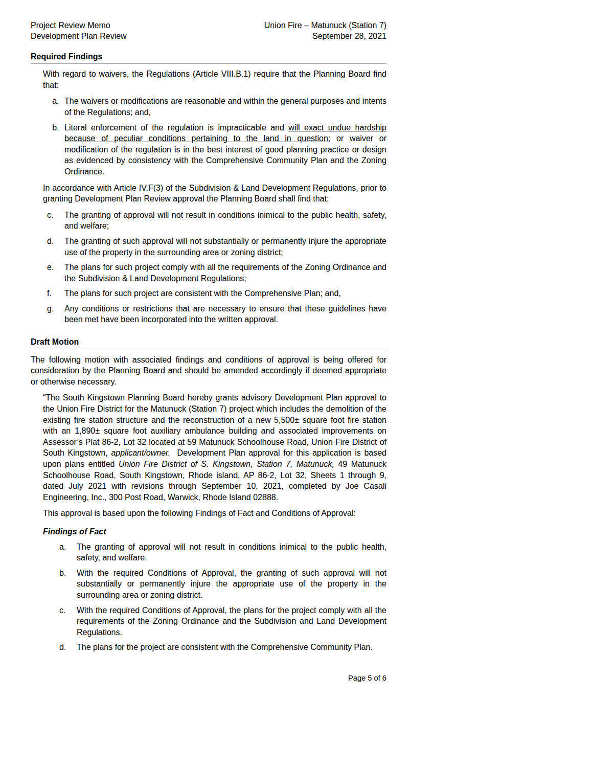Project Review Memo
Development Plan Review
Union Fire – Matunuck (Station 7)
September 28, 2021
Required Findings
With regard to waivers, the Regulations (Article VIII.B.1) require that the Planning Board find that:
The waivers or modifications are reasonable and within the general purposes and intents of the Regulations; and,
Literal enforcement of the regulation is impracticable and will exact undue hardship because of peculiar conditions pertaining to the land in question; or waiver or modification of the regulation is in the best interest of good planning practice or design as evidenced by consistency with the Comprehensive Community Plan and the Zoning Ordinance.
In accordance with Article IV.F(3) of the Subdivision & Land Development Regulations, prior to granting Development Plan Review approval the Planning Board shall find that:
The granting of approval will not result in conditions inimical to the public health, safety, and welfare;
The granting of such approval will not substantially or permanently injure the appropriate use of the property in the surrounding area or zoning district;
The plans for such project comply with all the requirements of the Zoning Ordinance and the Subdivision & Land Development Regulations;
The plans for such project are consistent with the Comprehensive Plan; and,
Any conditions or restrictions that are necessary to ensure that these guidelines have been met have been incorporated into the written approval.
Draft Motion
The following motion with associated findings and conditions of approval is being offered for consideration by the Planning Board and should be amended accordingly if deemed appropriate or otherwise necessary.
“The South Kingstown Planning Board hereby grants advisory Development Plan approval to the Union Fire District for the Matunuck (Station 7) project which includes the demolition of the existing fire station structure and the reconstruction of a new 5,500± square foot fire station with an 1,890± square foot auxiliary ambulance building and associated improvements on Assessor’s Plat 86-2, Lot 32 located at 59 Matunuck Schoolhouse Road, Union Fire District of South Kingstown, applicant/owner. Development Plan approval for this application is based upon plans entitled Union Fire District of S. Kingstown, Station 7, Matunuck, 49 Matunuck Schoolhouse Road, South Kingstown, Rhode island, AP 86-2, Lot 32, Sheets 1 through 9, dated July 2021 with revisions through September 10, 2021, completed by Joe Casali Engineering, Inc., 300 Post Road, Warwick, Rhode Island 02888.
This approval is based upon the following Findings of Fact and Conditions of Approval:
Findings of Fact
The granting of approval will not result in conditions inimical to the public health, safety, and welfare.
With the required Conditions of Approval, the granting of such approval will not substantially or permanently injure the appropriate use of the property in the surrounding area or zoning district.
With the required Conditions of Approval, the plans for the project comply with all the requirements of the Zoning Ordinance and the Subdivision and Land Development Regulations.
The plans for the project are consistent with the Comprehensive Community Plan.
Page 5 of 6